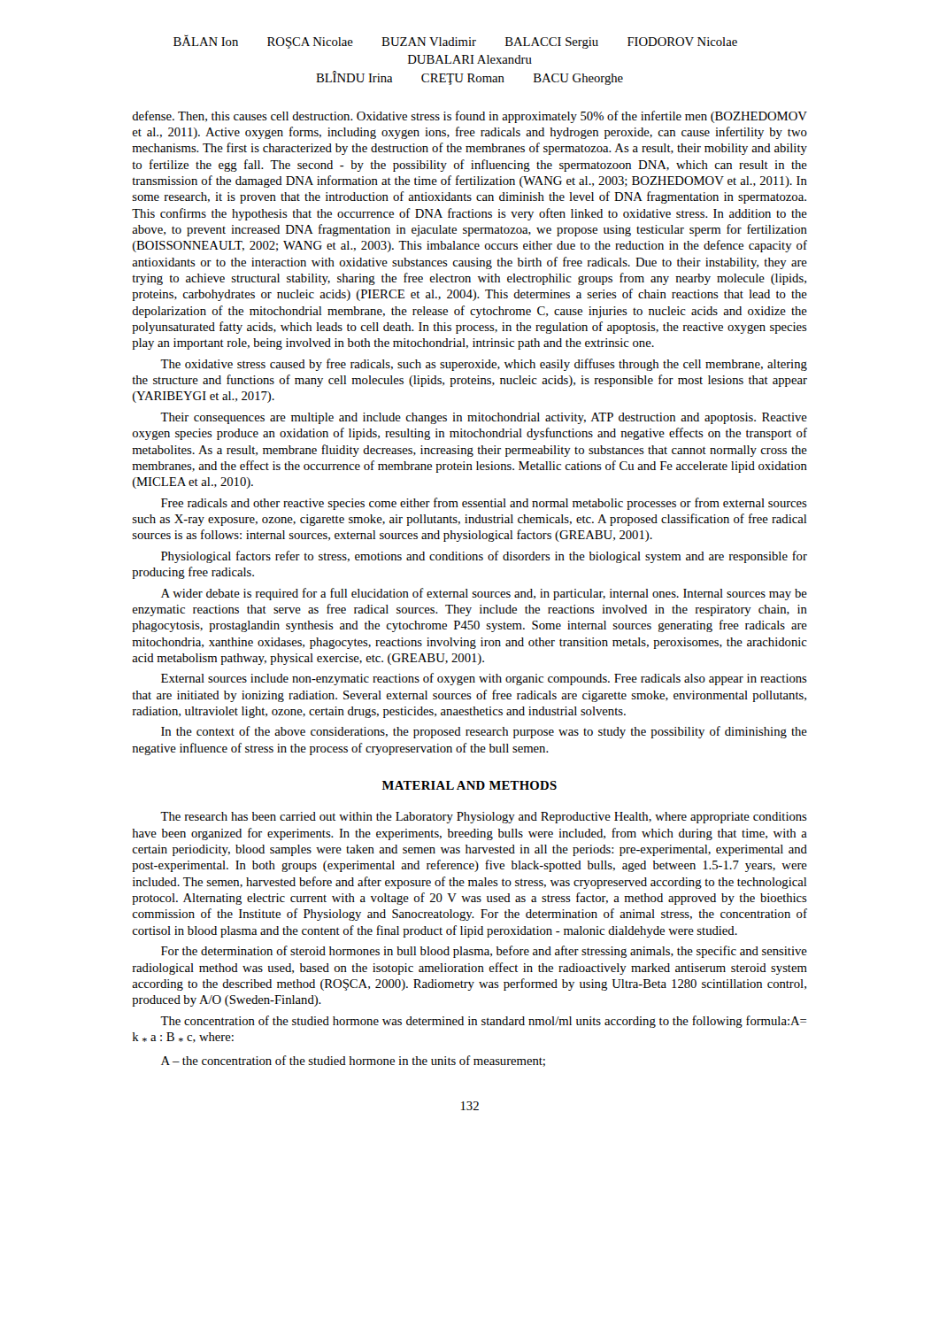BĂLAN Ion ROŞCA Nicolae BUZAN Vladimir BALACCI Sergiu FIODOROV Nicolae DUBALARI Alexandru BLÎNDU Irina CREŢU Roman BACU Gheorghe
defense. Then, this causes cell destruction. Oxidative stress is found in approximately 50% of the infertile men (BOZHEDOMOV et al., 2011). Active oxygen forms, including oxygen ions, free radicals and hydrogen peroxide, can cause infertility by two mechanisms. The first is characterized by the destruction of the membranes of spermatozoa. As a result, their mobility and ability to fertilize the egg fall. The second - by the possibility of influencing the spermatozoon DNA, which can result in the transmission of the damaged DNA information at the time of fertilization (WANG et al., 2003; BOZHEDOMOV et al., 2011). In some research, it is proven that the introduction of antioxidants can diminish the level of DNA fragmentation in spermatozoa. This confirms the hypothesis that the occurrence of DNA fractions is very often linked to oxidative stress. In addition to the above, to prevent increased DNA fragmentation in ejaculate spermatozoa, we propose using testicular sperm for fertilization (BOISSONNEAULT, 2002; WANG et al., 2003). This imbalance occurs either due to the reduction in the defence capacity of antioxidants or to the interaction with oxidative substances causing the birth of free radicals. Due to their instability, they are trying to achieve structural stability, sharing the free electron with electrophilic groups from any nearby molecule (lipids, proteins, carbohydrates or nucleic acids) (PIERCE et al., 2004). This determines a series of chain reactions that lead to the depolarization of the mitochondrial membrane, the release of cytochrome C, cause injuries to nucleic acids and oxidize the polyunsaturated fatty acids, which leads to cell death. In this process, in the regulation of apoptosis, the reactive oxygen species play an important role, being involved in both the mitochondrial, intrinsic path and the extrinsic one.
The oxidative stress caused by free radicals, such as superoxide, which easily diffuses through the cell membrane, altering the structure and functions of many cell molecules (lipids, proteins, nucleic acids), is responsible for most lesions that appear (YARIBEYGI et al., 2017).
Their consequences are multiple and include changes in mitochondrial activity, ATP destruction and apoptosis. Reactive oxygen species produce an oxidation of lipids, resulting in mitochondrial dysfunctions and negative effects on the transport of metabolites. As a result, membrane fluidity decreases, increasing their permeability to substances that cannot normally cross the membranes, and the effect is the occurrence of membrane protein lesions. Metallic cations of Cu and Fe accelerate lipid oxidation (MICLEA et al., 2010).
Free radicals and other reactive species come either from essential and normal metabolic processes or from external sources such as X-ray exposure, ozone, cigarette smoke, air pollutants, industrial chemicals, etc. A proposed classification of free radical sources is as follows: internal sources, external sources and physiological factors (GREABU, 2001).
Physiological factors refer to stress, emotions and conditions of disorders in the biological system and are responsible for producing free radicals.
A wider debate is required for a full elucidation of external sources and, in particular, internal ones. Internal sources may be enzymatic reactions that serve as free radical sources. They include the reactions involved in the respiratory chain, in phagocytosis, prostaglandin synthesis and the cytochrome P450 system. Some internal sources generating free radicals are mitochondria, xanthine oxidases, phagocytes, reactions involving iron and other transition metals, peroxisomes, the arachidonic acid metabolism pathway, physical exercise, etc. (GREABU, 2001).
External sources include non-enzymatic reactions of oxygen with organic compounds. Free radicals also appear in reactions that are initiated by ionizing radiation. Several external sources of free radicals are cigarette smoke, environmental pollutants, radiation, ultraviolet light, ozone, certain drugs, pesticides, anaesthetics and industrial solvents.
In the context of the above considerations, the proposed research purpose was to study the possibility of diminishing the negative influence of stress in the process of cryopreservation of the bull semen.
MATERIAL AND METHODS
The research has been carried out within the Laboratory Physiology and Reproductive Health, where appropriate conditions have been organized for experiments. In the experiments, breeding bulls were included, from which during that time, with a certain periodicity, blood samples were taken and semen was harvested in all the periods: pre-experimental, experimental and post-experimental. In both groups (experimental and reference) five black-spotted bulls, aged between 1.5-1.7 years, were included. The semen, harvested before and after exposure of the males to stress, was cryopreserved according to the technological protocol. Alternating electric current with a voltage of 20 V was used as a stress factor, a method approved by the bioethics commission of the Institute of Physiology and Sanocreatology. For the determination of animal stress, the concentration of cortisol in blood plasma and the content of the final product of lipid peroxidation - malonic dialdehyde were studied.
For the determination of steroid hormones in bull blood plasma, before and after stressing animals, the specific and sensitive radiological method was used, based on the isotopic amelioration effect in the radioactively marked antiserum steroid system according to the described method (ROŞCA, 2000). Radiometry was performed by using Ultra-Beta 1280 scintillation control, produced by A/O (Sweden-Finland).
The concentration of the studied hormone was determined in standard nmol/ml units according to the following formula:A= k * a : B * c, where:
A – the concentration of the studied hormone in the units of measurement;
132